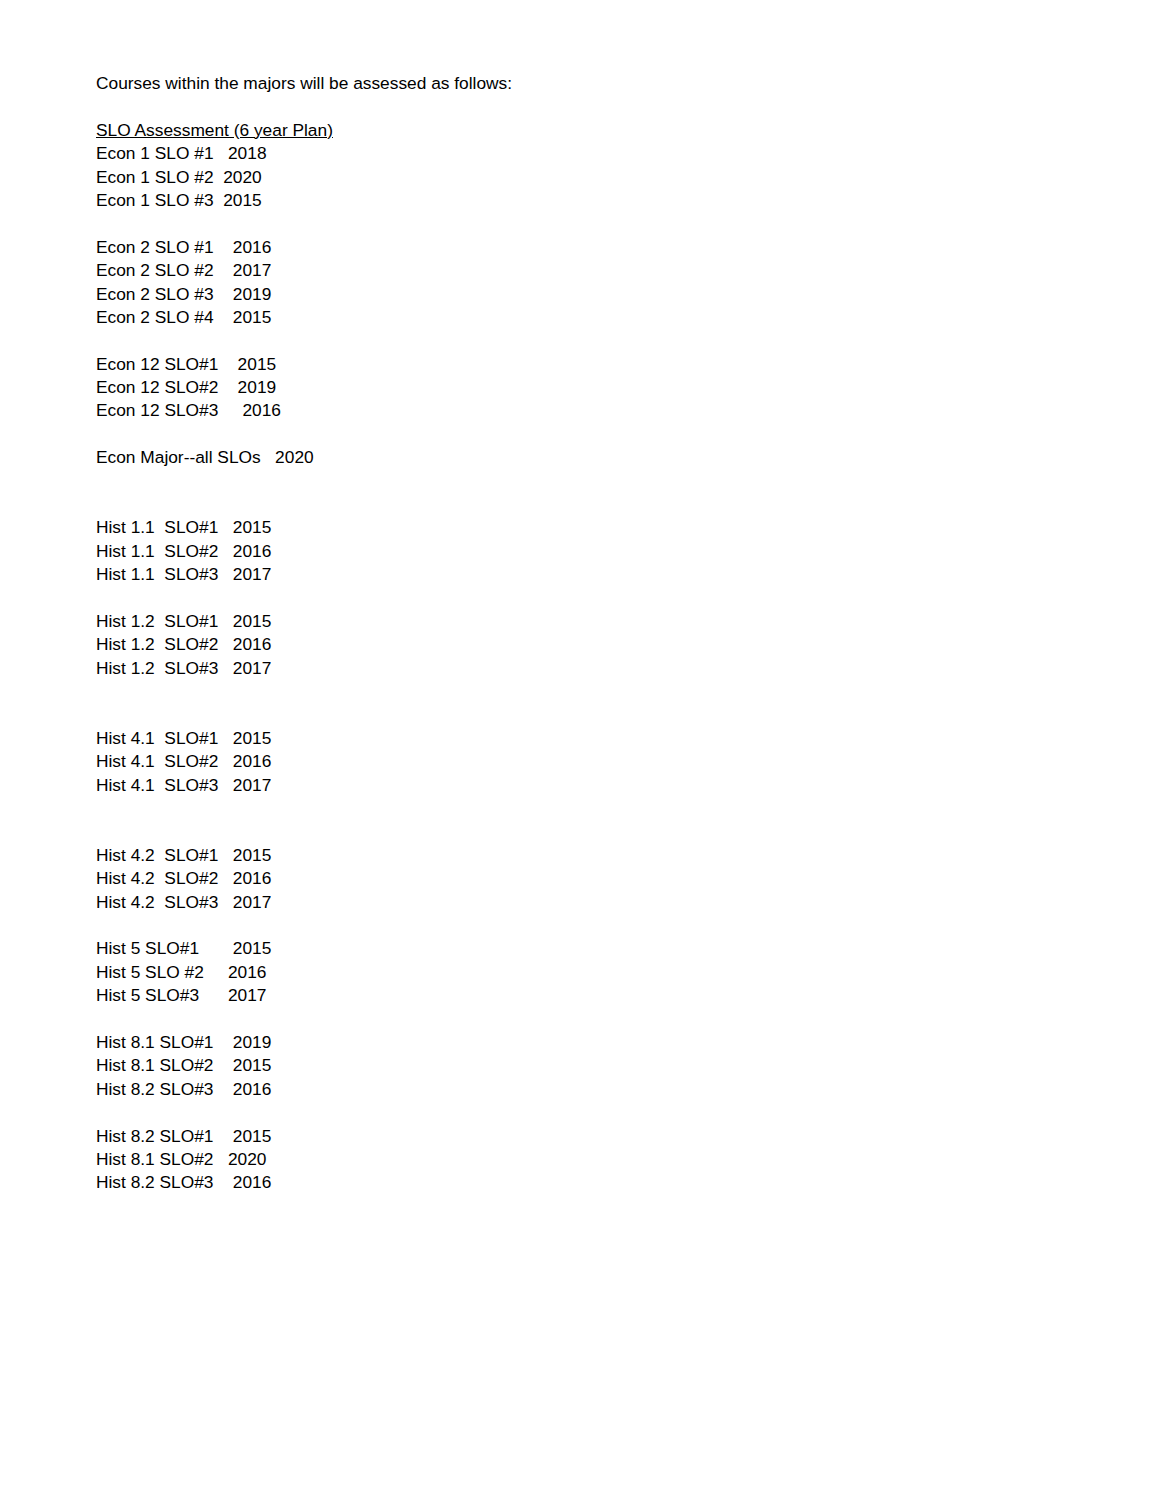Courses within the majors will be assessed as follows:
SLO Assessment (6 year Plan)
Econ 1 SLO #1 2018
Econ 1 SLO #2 2020
Econ 1 SLO #3 2015
Econ 2 SLO #1 2016
Econ 2 SLO #2 2017
Econ 2 SLO #3 2019
Econ 2 SLO #4 2015
Econ 12 SLO#1 2015
Econ 12 SLO#2 2019
Econ 12 SLO#3 2016
Econ Major--all SLOs 2020
Hist 1.1 SLO#1 2015
Hist 1.1 SLO#2 2016
Hist 1.1 SLO#3 2017
Hist 1.2 SLO#1 2015
Hist 1.2 SLO#2 2016
Hist 1.2 SLO#3 2017
Hist 4.1 SLO#1 2015
Hist 4.1 SLO#2 2016
Hist 4.1 SLO#3 2017
Hist 4.2 SLO#1 2015
Hist 4.2 SLO#2 2016
Hist 4.2 SLO#3 2017
Hist 5 SLO#1 2015
Hist 5 SLO #2 2016
Hist 5 SLO#3 2017
Hist 8.1 SLO#1 2019
Hist 8.1 SLO#2 2015
Hist 8.2 SLO#3 2016
Hist 8.2 SLO#1 2015
Hist 8.1 SLO#2 2020
Hist 8.2 SLO#3 2016